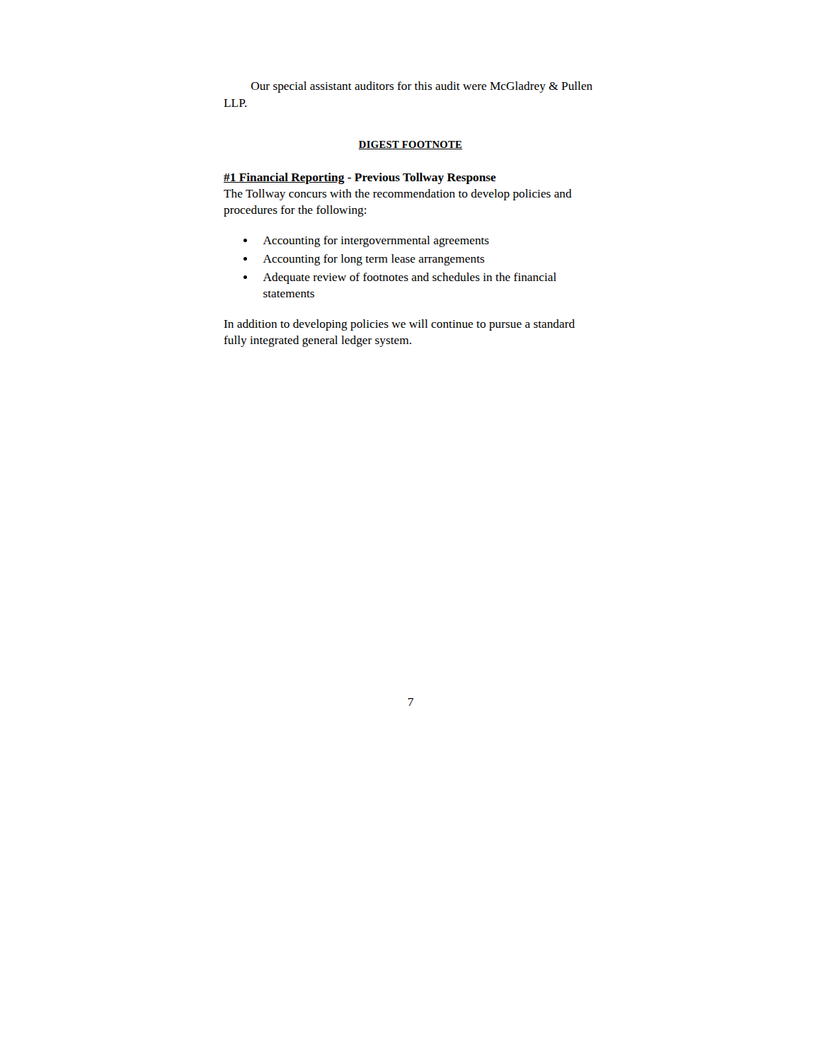Our special assistant auditors for this audit were McGladrey & Pullen LLP.
DIGEST FOOTNOTE
#1 Financial Reporting - Previous Tollway Response
The Tollway concurs with the recommendation to develop policies and procedures for the following:
Accounting for intergovernmental agreements
Accounting for long term lease arrangements
Adequate review of footnotes and schedules in the financial statements
In addition to developing policies we will continue to pursue a standard fully integrated general ledger system.
7